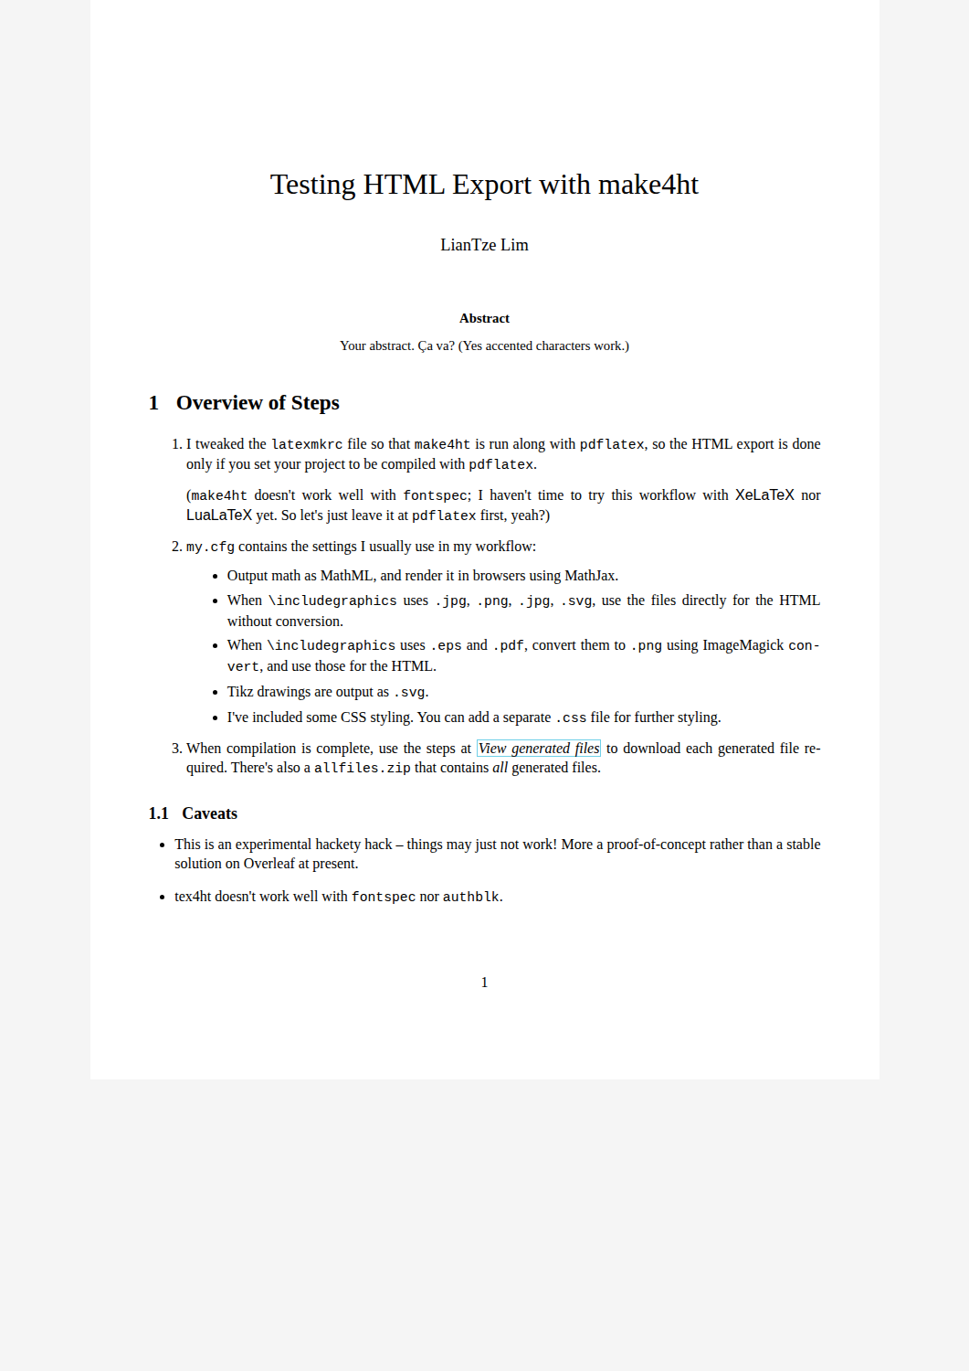Testing HTML Export with make4ht
LianTze Lim
Abstract
Your abstract. Ça va? (Yes accented characters work.)
1 Overview of Steps
I tweaked the latexmkrc file so that make4ht is run along with pdflatex, so the HTML export is done only if you set your project to be compiled with pdflatex.
(make4ht doesn't work well with fontspec; I haven't time to try this workflow with XeLaTeX nor LuaLaTeX yet. So let's just leave it at pdflatex first, yeah?)
my.cfg contains the settings I usually use in my workflow:
Output math as MathML, and render it in browsers using MathJax.
When \includegraphics uses .jpg, .png, .jpg, .svg, use the files directly for the HTML without conversion.
When \includegraphics uses .eps and .pdf, convert them to .png using ImageMagick convert, and use those for the HTML.
Tikz drawings are output as .svg.
I've included some CSS styling. You can add a separate .css file for further styling.
When compilation is complete, use the steps at View generated files to download each generated file required. There's also a allfiles.zip that contains all generated files.
1.1 Caveats
This is an experimental hackety hack – things may just not work! More a proof-of-concept rather than a stable solution on Overleaf at present.
tex4ht doesn't work well with fontspec nor authblk.
1